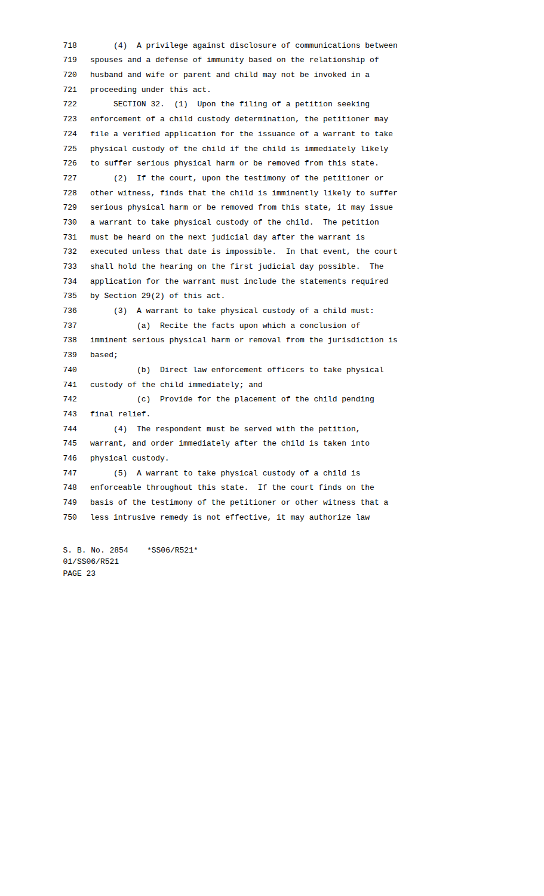718 (4) A privilege against disclosure of communications between
719 spouses and a defense of immunity based on the relationship of
720 husband and wife or parent and child may not be invoked in a
721 proceeding under this act.
722 SECTION 32. (1) Upon the filing of a petition seeking
723 enforcement of a child custody determination, the petitioner may
724 file a verified application for the issuance of a warrant to take
725 physical custody of the child if the child is immediately likely
726 to suffer serious physical harm or be removed from this state.
727 (2) If the court, upon the testimony of the petitioner or
728 other witness, finds that the child is imminently likely to suffer
729 serious physical harm or be removed from this state, it may issue
730 a warrant to take physical custody of the child. The petition
731 must be heard on the next judicial day after the warrant is
732 executed unless that date is impossible. In that event, the court
733 shall hold the hearing on the first judicial day possible. The
734 application for the warrant must include the statements required
735 by Section 29(2) of this act.
736 (3) A warrant to take physical custody of a child must:
737 (a) Recite the facts upon which a conclusion of
738 imminent serious physical harm or removal from the jurisdiction is
739 based;
740 (b) Direct law enforcement officers to take physical
741 custody of the child immediately; and
742 (c) Provide for the placement of the child pending
743 final relief.
744 (4) The respondent must be served with the petition,
745 warrant, and order immediately after the child is taken into
746 physical custody.
747 (5) A warrant to take physical custody of a child is
748 enforceable throughout this state. If the court finds on the
749 basis of the testimony of the petitioner or other witness that a
750 less intrusive remedy is not effective, it may authorize law
S. B. No. 2854 *SS06/R521*
01/SS06/R521
PAGE 23